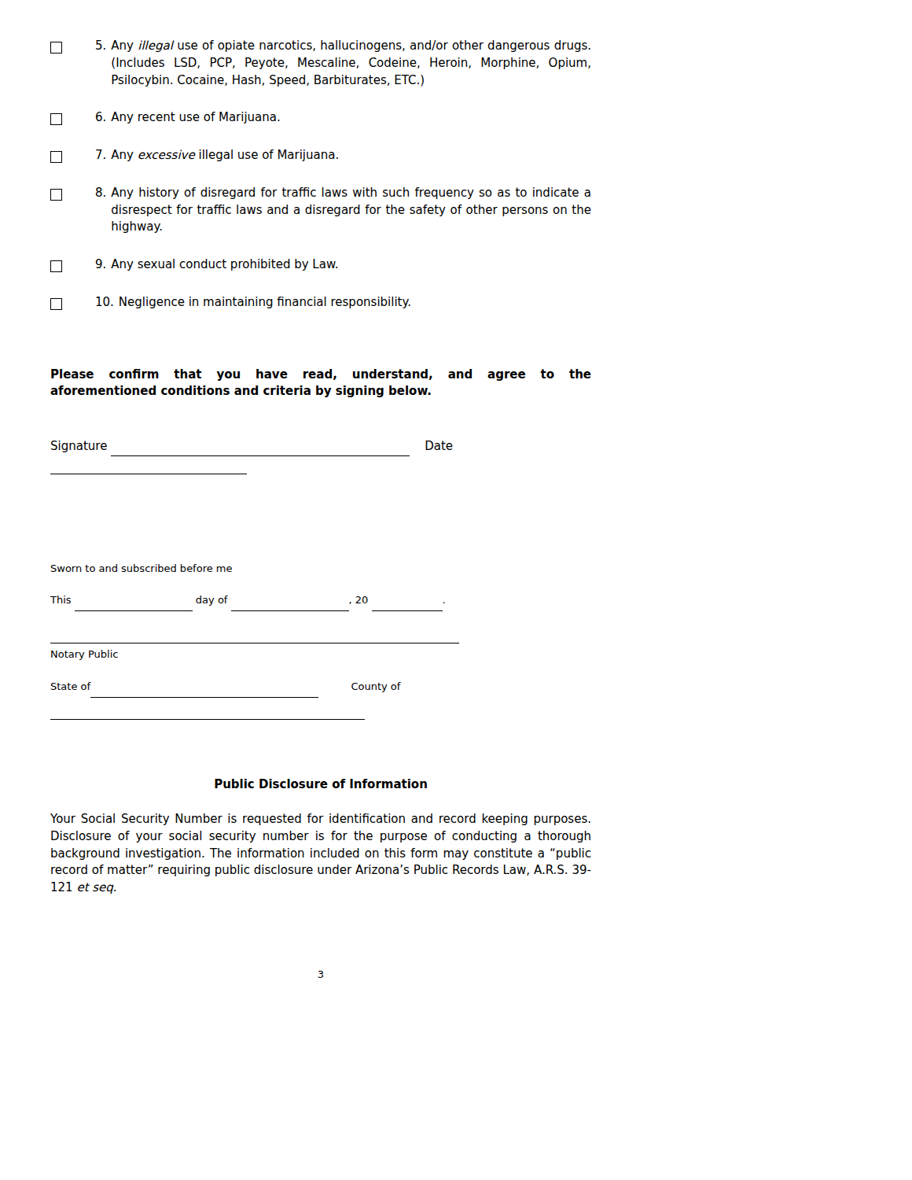5. Any illegal use of opiate narcotics, hallucinogens, and/or other dangerous drugs. (Includes LSD, PCP, Peyote, Mescaline, Codeine, Heroin, Morphine, Opium, Psilocybin. Cocaine, Hash, Speed, Barbiturates, ETC.)
6. Any recent use of Marijuana.
7. Any excessive illegal use of Marijuana.
8. Any history of disregard for traffic laws with such frequency so as to indicate a disrespect for traffic laws and a disregard for the safety of other persons on the highway.
9. Any sexual conduct prohibited by Law.
10. Negligence in maintaining financial responsibility.
Please confirm that you have read, understand, and agree to the aforementioned conditions and criteria by signing below.
Signature Date
Sworn to and subscribed before me
This day of , 20 .
Notary Public
State of County of
Public Disclosure of Information
Your Social Security Number is requested for identification and record keeping purposes. Disclosure of your social security number is for the purpose of conducting a thorough background investigation. The information included on this form may constitute a “public record of matter” requiring public disclosure under Arizona’s Public Records Law, A.R.S. 39-121 et seq.
3